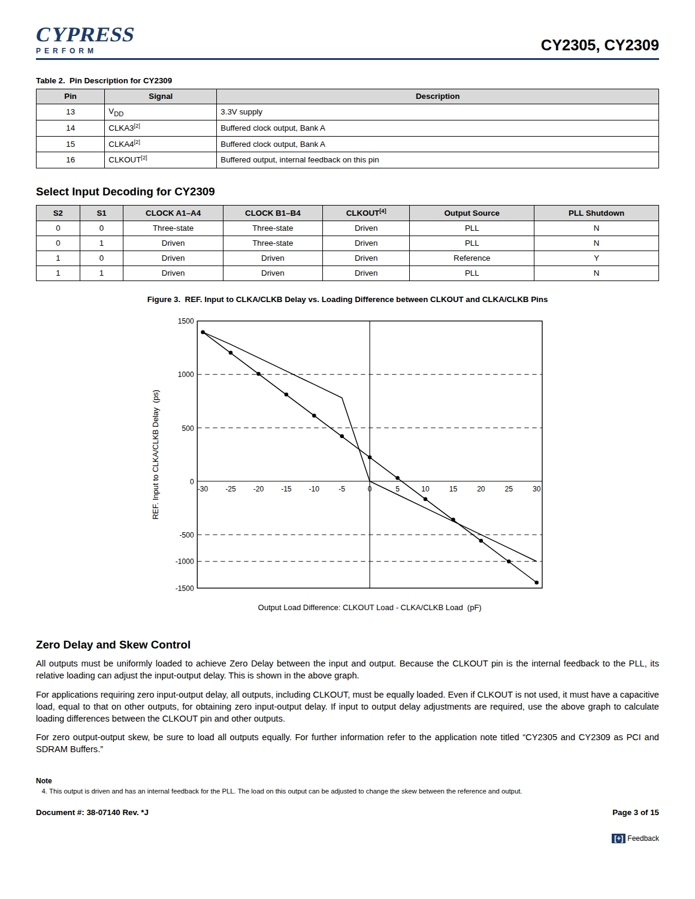CYPRESS
PERFORM
CY2305, CY2309
Table 2. Pin Description for CY2309
| Pin | Signal | Description |
| --- | --- | --- |
| 13 | V DD | 3.3V supply |
| 14 | CLKA3 [2] | Buffered clock output, Bank A |
| 15 | CLKA4 [2] | Buffered clock output, Bank A |
| 16 | CLKOUT [2] | Buffered output, internal feedback on this pin |
Select Input Decoding for CY2309
| S2 | S1 | CLOCK A1–A4 | CLOCK B1–B4 | CLKOUT [4] | Output Source | PLL Shutdown |
| --- | --- | --- | --- | --- | --- | --- |
| 0 | 0 | Three-state | Three-state | Driven | PLL | N |
| 0 | 1 | Driven | Three-state | Driven | PLL | N |
| 1 | 0 | Driven | Driven | Driven | Reference | Y |
| 1 | 1 | Driven | Driven | Driven | PLL | N |
Figure 3. REF. Input to CLKA/CLKB Delay vs. Loading Difference between CLKOUT and CLKA/CLKB Pins
1500 1000 500 0 -500 -1000 -1500 REF. Input to CLKA/CLKB Delay (ps) -30 -25 -20 -15 -10 -5 0 5 10 15 20 25 30 Output Load Difference: CLKOUT Load - CLKA/CLKB Load (pF)
Zero Delay and Skew Control
All outputs must be uniformly loaded to achieve Zero Delay between the input and output. Because the CLKOUT pin is the internal feedback to the PLL, its relative loading can adjust the input-output delay. This is shown in the above graph.
For applications requiring zero input-output delay, all outputs, including CLKOUT, must be equally loaded. Even if CLKOUT is not used, it must have a capacitive load, equal to that on other outputs, for obtaining zero input-output delay. If input to output delay adjustments are required, use the above graph to calculate loading differences between the CLKOUT pin and other outputs.
For zero output-output skew, be sure to load all outputs equally. For further information refer to the application note titled “CY2305 and CY2309 as PCI and SDRAM Buffers.”
Note
This output is driven and has an internal feedback for the PLL. The load on this output can be adjusted to change the skew between the reference and output.
Document #: 38-07140 Rev. *J
Page 3 of 15
[+] Feedback